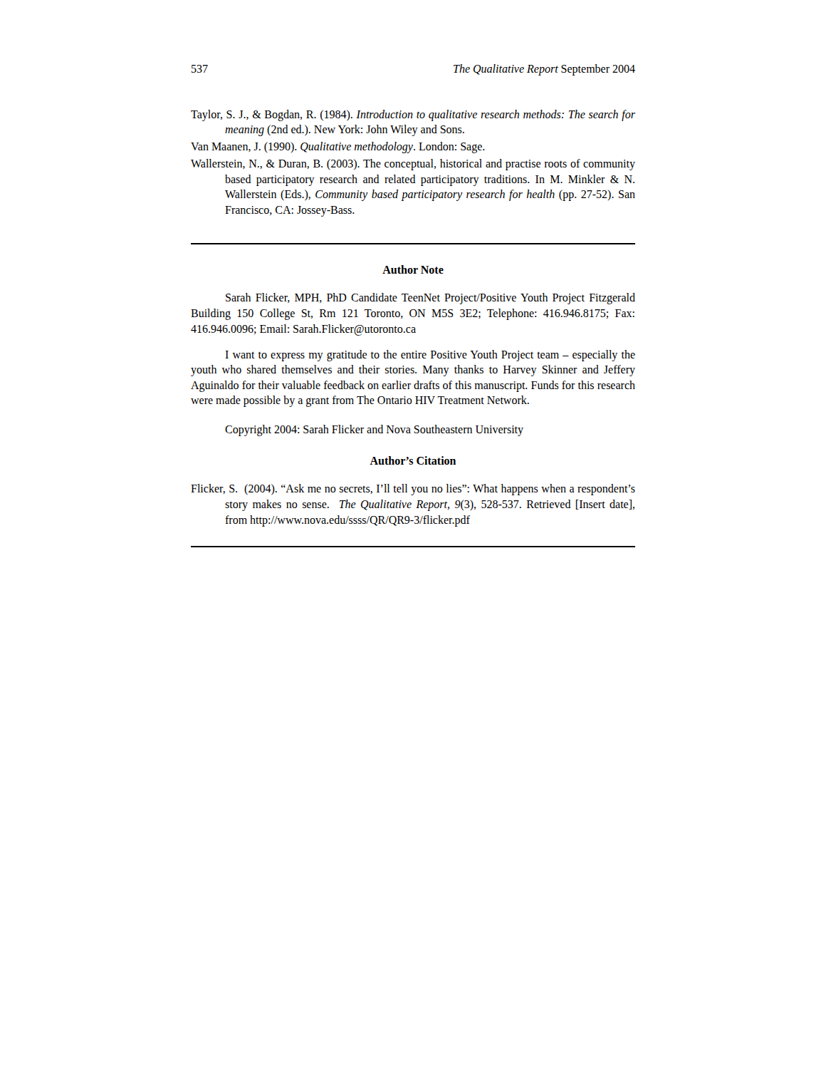537 The Qualitative Report September 2004
Taylor, S. J., & Bogdan, R. (1984). Introduction to qualitative research methods: The search for meaning (2nd ed.). New York: John Wiley and Sons.
Van Maanen, J. (1990). Qualitative methodology. London: Sage.
Wallerstein, N., & Duran, B. (2003). The conceptual, historical and practise roots of community based participatory research and related participatory traditions. In M. Minkler & N. Wallerstein (Eds.), Community based participatory research for health (pp. 27-52). San Francisco, CA: Jossey-Bass.
Author Note
Sarah Flicker, MPH, PhD Candidate TeenNet Project/Positive Youth Project Fitzgerald Building 150 College St, Rm 121 Toronto, ON M5S 3E2; Telephone: 416.946.8175; Fax: 416.946.0096; Email: Sarah.Flicker@utoronto.ca
I want to express my gratitude to the entire Positive Youth Project team – especially the youth who shared themselves and their stories. Many thanks to Harvey Skinner and Jeffery Aguinaldo for their valuable feedback on earlier drafts of this manuscript. Funds for this research were made possible by a grant from The Ontario HIV Treatment Network.
Copyright 2004: Sarah Flicker and Nova Southeastern University
Author’s Citation
Flicker, S. (2004). “Ask me no secrets, I’ll tell you no lies”: What happens when a respondent’s story makes no sense. The Qualitative Report, 9(3), 528-537. Retrieved [Insert date], from http://www.nova.edu/ssss/QR/QR9-3/flicker.pdf